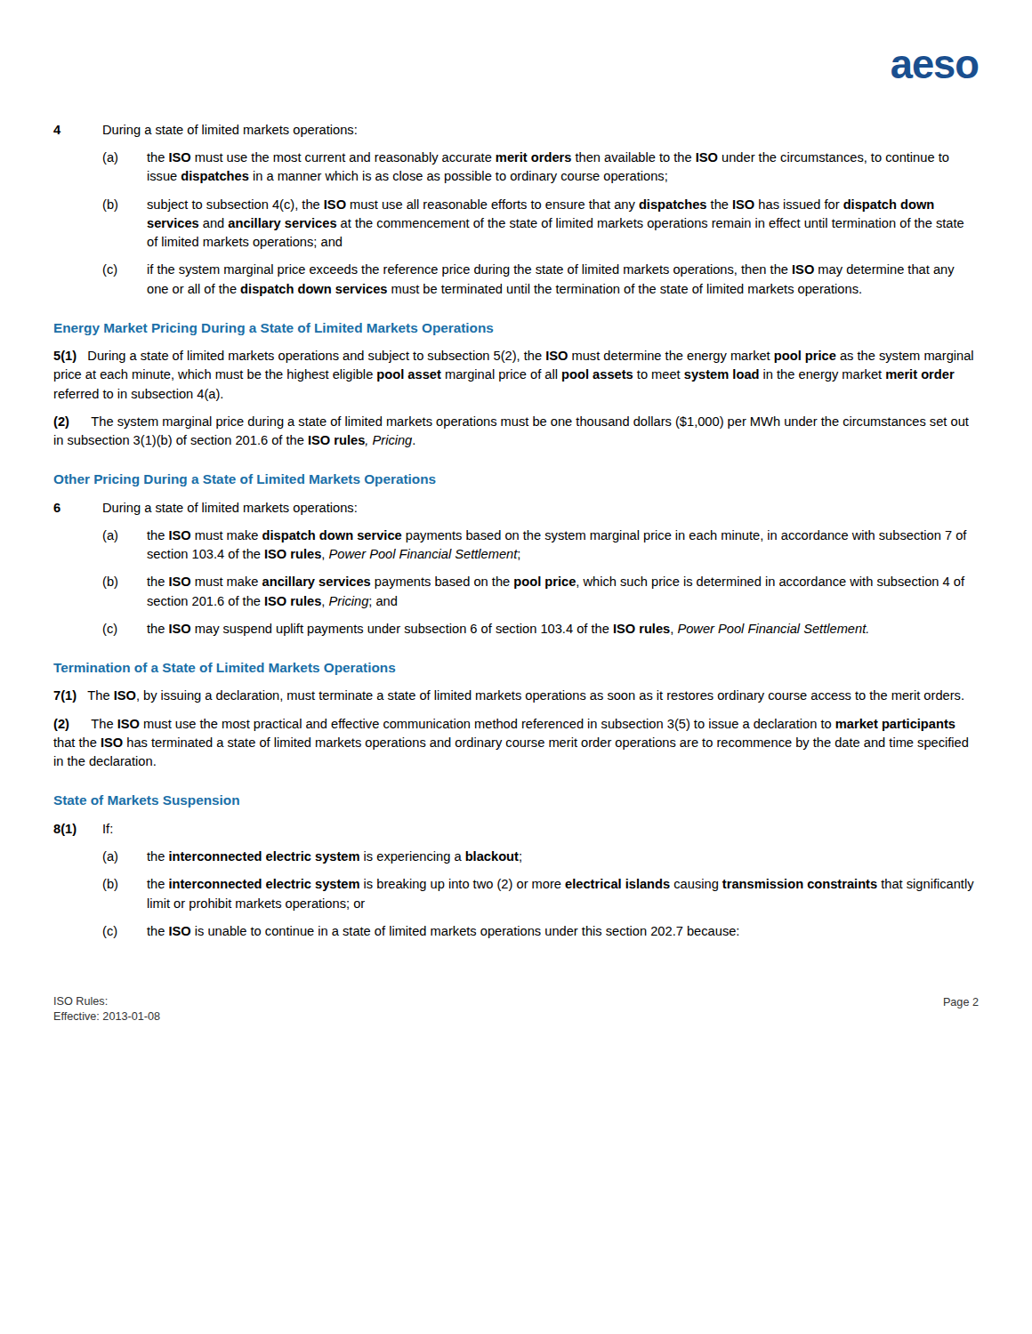aeso
4
During a state of limited markets operations:
(a)
the ISO must use the most current and reasonably accurate merit orders then available to the ISO under the circumstances, to continue to issue dispatches in a manner which is as close as possible to ordinary course operations;
(b)
subject to subsection 4(c), the ISO must use all reasonable efforts to ensure that any dispatches the ISO has issued for dispatch down services and ancillary services at the commencement of the state of limited markets operations remain in effect until termination of the state of limited markets operations; and
(c)
if the system marginal price exceeds the reference price during the state of limited markets operations, then the ISO may determine that any one or all of the dispatch down services must be terminated until the termination of the state of limited markets operations.
Energy Market Pricing During a State of Limited Markets Operations
5(1) During a state of limited markets operations and subject to subsection 5(2), the ISO must determine the energy market pool price as the system marginal price at each minute, which must be the highest eligible pool asset marginal price of all pool assets to meet system load in the energy market merit order referred to in subsection 4(a).
(2) The system marginal price during a state of limited markets operations must be one thousand dollars ($1,000) per MWh under the circumstances set out in subsection 3(1)(b) of section 201.6 of the ISO rules, Pricing.
Other Pricing During a State of Limited Markets Operations
6
During a state of limited markets operations:
(a)
the ISO must make dispatch down service payments based on the system marginal price in each minute, in accordance with subsection 7 of section 103.4 of the ISO rules, Power Pool Financial Settlement;
(b)
the ISO must make ancillary services payments based on the pool price, which such price is determined in accordance with subsection 4 of section 201.6 of the ISO rules, Pricing; and
(c)
the ISO may suspend uplift payments under subsection 6 of section 103.4 of the ISO rules, Power Pool Financial Settlement.
Termination of a State of Limited Markets Operations
7(1) The ISO, by issuing a declaration, must terminate a state of limited markets operations as soon as it restores ordinary course access to the merit orders.
(2) The ISO must use the most practical and effective communication method referenced in subsection 3(5) to issue a declaration to market participants that the ISO has terminated a state of limited markets operations and ordinary course merit order operations are to recommence by the date and time specified in the declaration.
State of Markets Suspension
8(1)
If:
(a)
the interconnected electric system is experiencing a blackout;
(b)
the interconnected electric system is breaking up into two (2) or more electrical islands causing transmission constraints that significantly limit or prohibit markets operations; or
(c)
the ISO is unable to continue in a state of limited markets operations under this section 202.7 because:
ISO Rules:
Effective: 2013-01-08
Page 2